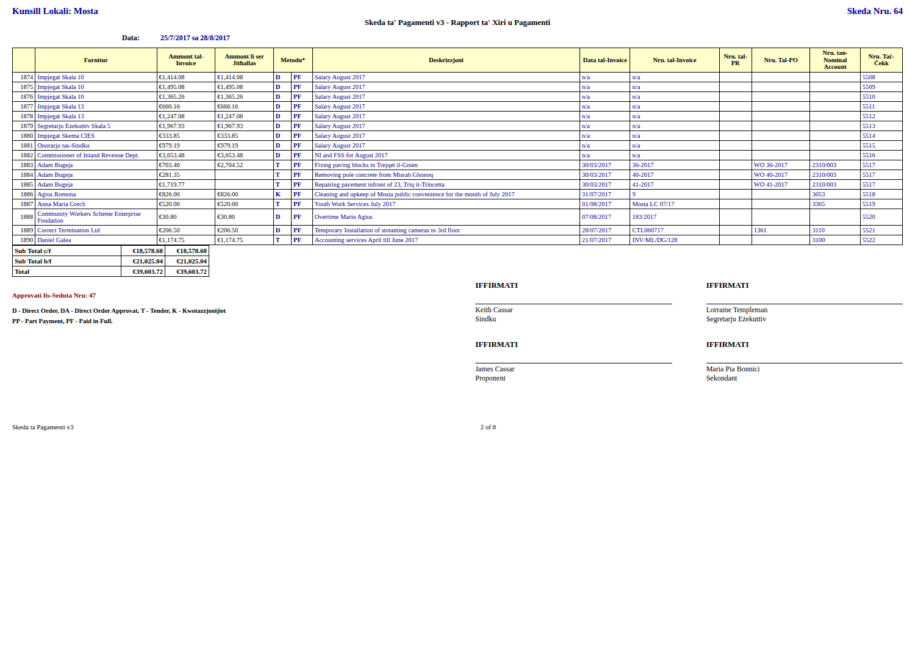Kunsill Lokali: Mosta
Skeda Nru. 64
Skeda ta' Pagamenti v3 - Rapport ta' Xiri u Pagamenti
Data: 25/7/2017 sa 28/8/2017
| | Fornitur | Ammont tal-Invoice | Ammont li ser Jitħallas | Metodu* | Deskrizzjoni | Data tal-Invoice | Nru. tal-Invoice | Nru. tal-PR | Nru. Tal-PO | Nru. tan-Nominal Account | Nru. Taċ-Ċekk |
| --- | --- | --- | --- | --- | --- | --- | --- | --- | --- | --- | --- |
| 1874 | Impjegat Skala 10 | €1,414.08 | €1,414.08 | D | PF | Salary August 2017 | n/a | n/a | | | | 5508 |
| 1875 | Impjegat Skala 10 | €1,495.08 | €1,495.08 | D | PF | Salary August 2017 | n/a | n/a | | | | 5509 |
| 1876 | Impjegat Skala 10 | €1,365.26 | €1,365.26 | D | PF | Salary August 2017 | n/a | n/a | | | | 5510 |
| 1877 | Impjegat Skala 13 | €660.16 | €660.16 | D | PF | Salary August 2017 | n/a | n/a | | | | 5511 |
| 1878 | Impjegat Skala 13 | €1,247.08 | €1,247.08 | D | PF | Salary August 2017 | n/a | n/a | | | | 5512 |
| 1879 | Segretarju Ezekuttiv Skala 5 | €1,967.93 | €1,967.93 | D | PF | Salary August 2017 | n/a | n/a | | | | 5513 |
| 1880 | Impjegat Skema CIES | €333.85 | €333.85 | D | PF | Salary August 2017 | n/a | n/a | | | | 5514 |
| 1881 | Onorarju tas-Sindku | €979.19 | €979.19 | D | PF | Salary August 2017 | n/a | n/a | | | | 5515 |
| 1882 | Commissioner of Inland Revenue Dept. | €3,653.48 | €3,653.48 | D | PF | NI and FSS for August 2017 | n/a | n/a | | | | 5516 |
| 1883 | Adam Bugeja | €703.40 | €2,704.52 | T | PF | Fixing paving blocks in Trejqet il-Gnien | 30/03/2017 | 36-2017 | | WO 36-2017 | 2310/003 | 5517 |
| 1884 | Adam Bugeja | €281.35 | | T | PF | Removing pole concrete from Misrah Ghonoq | 30/03/2017 | 40-2017 | | WO 40-2017 | 2310/003 | 5517 |
| 1885 | Adam Bugeja | €1,719.77 | | T | PF | Repairing pavement infront of 23, Triq it-Trincetta | 30/03/2017 | 41-2017 | | WO 41-2017 | 2310/003 | 5517 |
| 1886 | Agius Romona | €826.00 | €826.00 | K | PF | Cleaning and upkeep of Mosta public convenience for the month of July 2017 | 31/07/2017 | 9 | | | 3053 | 5518 |
| 1887 | Anna Maria Grech | €520.00 | €520.00 | T | PF | Youth Work Services July 2017 | 01/08/2017 | Mosta LC 07/17 | | | 3365 | 5519 |
| 1888 | Community Workers Scheme Enterprise Foudation | €30.80 | €30.80 | D | PF | Overtime Mario Agius | 07/08/2017 | 183/2017 | | | | 5520 |
| 1889 | Correct Termination Ltd | €206.50 | €206.50 | D | PF | Temporary Installation of streaming cameras to 3rd floor | 28/07/2017 | CTL060717 | | 1361 | 3110 | 5521 |
| 1890 | Daniel Galea | €1,174.75 | €1,174.75 | T | PF | Accounting services April till June 2017 | 21/07/2017 | INV/ML/DG/128 | | | 3100 | 5522 |
| Sub Total c/f | €18,578.68 | €18,578.68 |
| Sub Total b/f | €21,025.04 | €21,025.04 |
| Total | €39,603.72 | €39,603.72 |
Approvati fis-Seduta Nru: 47
D - Direct Order, DA - Direct Order Approvat, T - Tender, K - Kwotazzjonijiet
PP - Part Payment, PF - Paid in Full.
IFFIRMATI
Keith Cassar
Sindku
IFFIRMATI
Lorraine Templeman
Segretarju Eżekuttiv
IFFIRMATI
James Cassar
Proponent
IFFIRMATI
Maria Pia Bonnici
Sekondant
Skeda ta Pagamenti v3
2 of 8